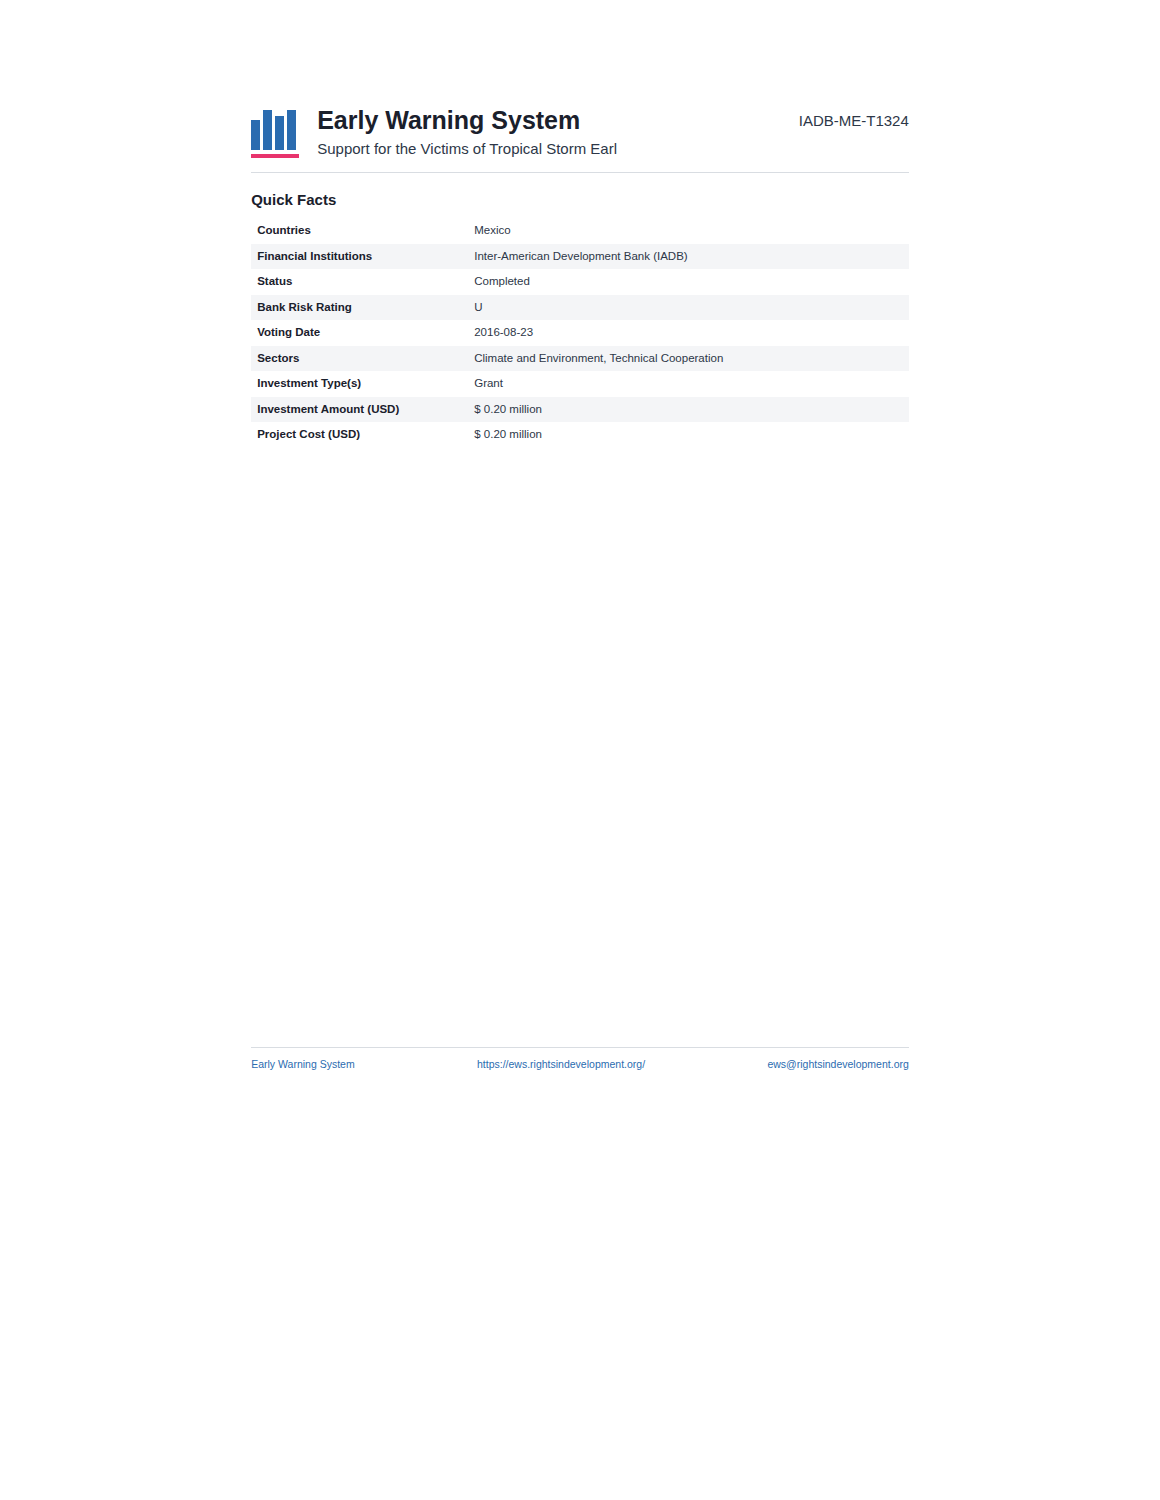Early Warning System
Support for the Victims of Tropical Storm Earl
IADB-ME-T1324
Quick Facts
| Countries | Mexico |
| Financial Institutions | Inter-American Development Bank (IADB) |
| Status | Completed |
| Bank Risk Rating | U |
| Voting Date | 2016-08-23 |
| Sectors | Climate and Environment, Technical Cooperation |
| Investment Type(s) | Grant |
| Investment Amount (USD) | $ 0.20 million |
| Project Cost (USD) | $ 0.20 million |
Early Warning System
https://ews.rightsindevelopment.org/
ews@rightsindevelopment.org